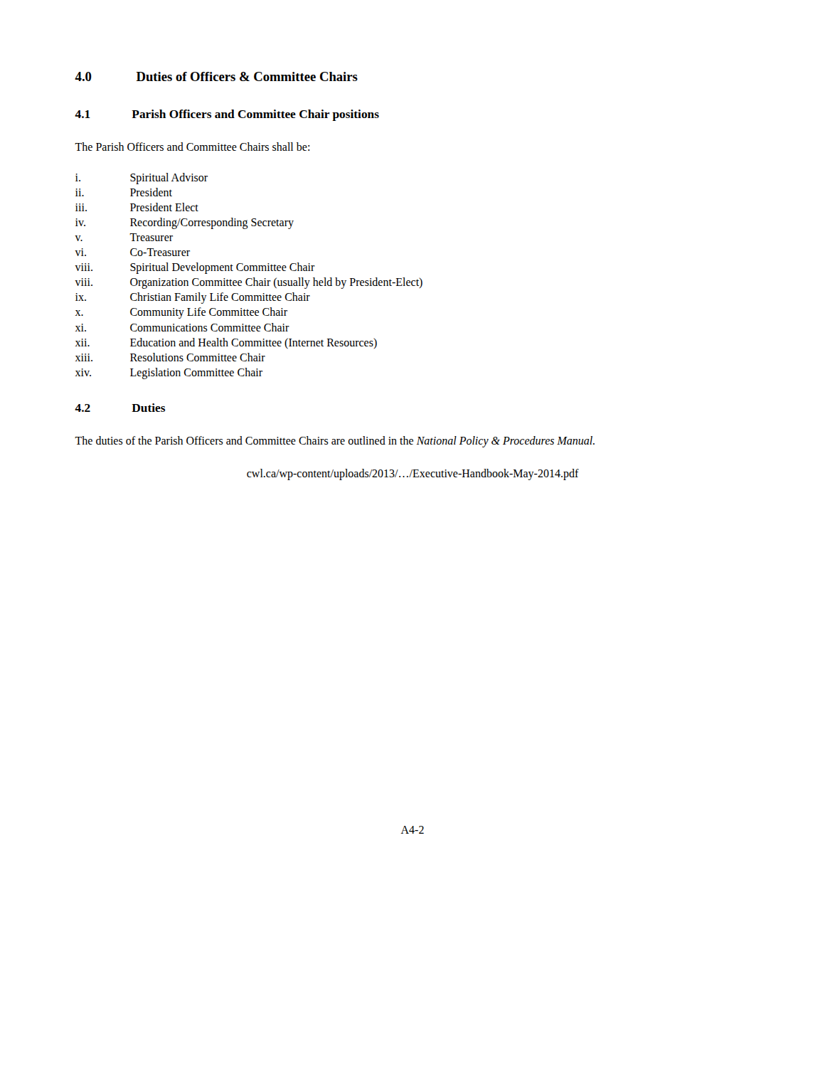4.0 Duties of Officers & Committee Chairs
4.1 Parish Officers and Committee Chair positions
The Parish Officers and Committee Chairs shall be:
| i. | Spiritual Advisor |
| ii. | President |
| iii. | President Elect |
| iv. | Recording/Corresponding Secretary |
| v. | Treasurer |
| vi. | Co-Treasurer |
| viii. | Spiritual Development Committee Chair |
| viii. | Organization Committee Chair (usually held by President-Elect) |
| ix. | Christian Family Life Committee Chair |
| x. | Community Life Committee Chair |
| xi. | Communications Committee Chair |
| xii. | Education and Health Committee (Internet Resources) |
| xiii. | Resolutions Committee Chair |
| xiv. | Legislation Committee Chair |
4.2 Duties
The duties of the Parish Officers and Committee Chairs are outlined in the National Policy & Procedures Manual.
cwl.ca/wp-content/uploads/2013/…/Executive-Handbook-May-2014.pdf
A4-2